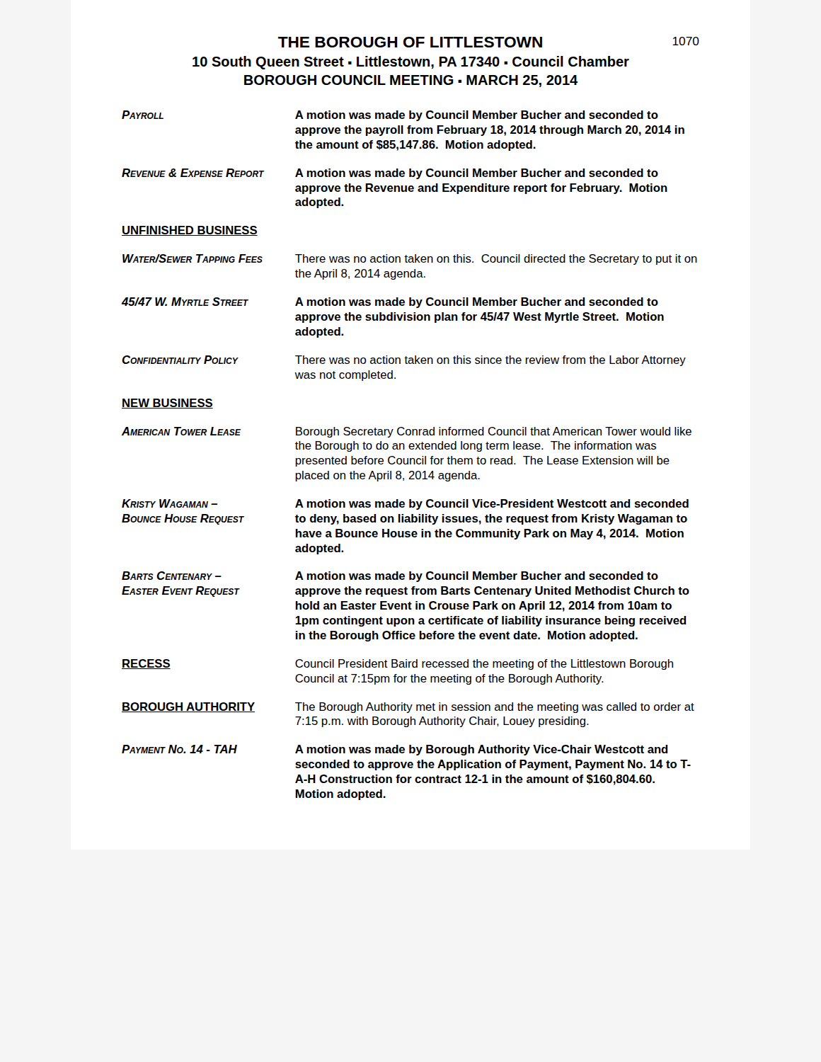1070
THE BOROUGH OF LITTLESTOWN
10 South Queen Street ▪ Littlestown, PA 17340 ▪ Council Chamber
BOROUGH COUNCIL MEETING ▪ MARCH 25, 2014
| Payroll | A motion was made by Council Member Bucher and seconded to approve the payroll from February 18, 2014 through March 20, 2014 in the amount of $85,147.86. Motion adopted. |
| Revenue & Expense Report | A motion was made by Council Member Bucher and seconded to approve the Revenue and Expenditure report for February. Motion adopted. |
| UNFINISHED BUSINESS | |
| Water/Sewer Tapping Fees | There was no action taken on this. Council directed the Secretary to put it on the April 8, 2014 agenda. |
| 45/47 W. Myrtle Street | A motion was made by Council Member Bucher and seconded to approve the subdivision plan for 45/47 West Myrtle Street. Motion adopted. |
| Confidentiality Policy | There was no action taken on this since the review from the Labor Attorney was not completed. |
| NEW BUSINESS | |
| American Tower Lease | Borough Secretary Conrad informed Council that American Tower would like the Borough to do an extended long term lease. The information was presented before Council for them to read. The Lease Extension will be placed on the April 8, 2014 agenda. |
| Kristy Wagaman – Bounce House Request | A motion was made by Council Vice-President Westcott and seconded to deny, based on liability issues, the request from Kristy Wagaman to have a Bounce House in the Community Park on May 4, 2014. Motion adopted. |
| Barts Centenary – Easter Event Request | A motion was made by Council Member Bucher and seconded to approve the request from Barts Centenary United Methodist Church to hold an Easter Event in Crouse Park on April 12, 2014 from 10am to 1pm contingent upon a certificate of liability insurance being received in the Borough Office before the event date. Motion adopted. |
| RECESS | Council President Baird recessed the meeting of the Littlestown Borough Council at 7:15pm for the meeting of the Borough Authority. |
| BOROUGH AUTHORITY | The Borough Authority met in session and the meeting was called to order at 7:15 p.m. with Borough Authority Chair, Louey presiding. |
| Payment No. 14 - TAH | A motion was made by Borough Authority Vice-Chair Westcott and seconded to approve the Application of Payment, Payment No. 14 to T-A-H Construction for contract 12-1 in the amount of $160,804.60. Motion adopted. |